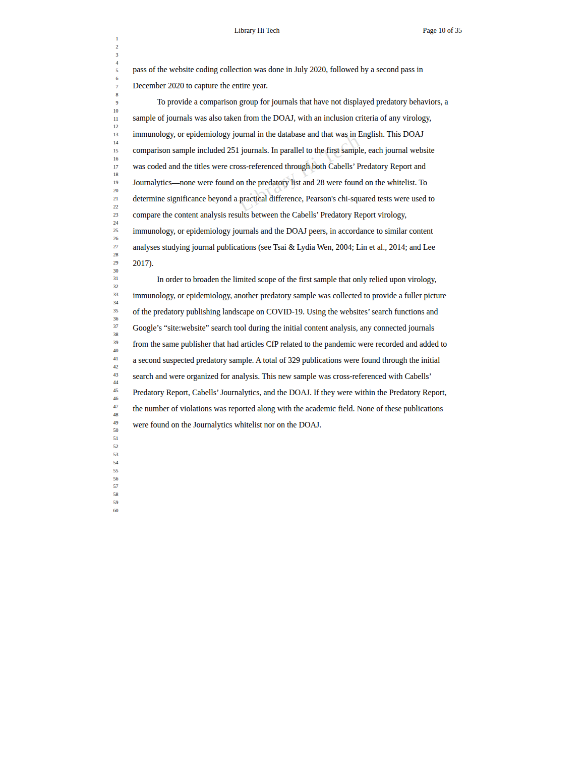12345 678910 1112131415 1617181920 2122232425 2627282930 3132333435 3637383940 4142434445 4647484950 5152535455 5657585960
Library Hi Tech Page 10 of 35
Library Hi Tech
pass of the website coding collection was done in July 2020, followed by a second pass in
December 2020 to capture the entire year.
To provide a comparison group for journals that have not displayed predatory behaviors, a
sample of journals was also taken from the DOAJ, with an inclusion criteria of any virology,
immunology, or epidemiology journal in the database and that was in English. This DOAJ
comparison sample included 251 journals. In parallel to the first sample, each journal website
was coded and the titles were cross-referenced through both Cabells’ Predatory Report and
Journalytics—none were found on the predatory list and 28 were found on the whitelist. To
determine significance beyond a practical difference, Pearson's chi-squared tests were used to
compare the content analysis results between the Cabells’ Predatory Report virology,
immunology, or epidemiology journals and the DOAJ peers, in accordance to similar content
analyses studying journal publications (see Tsai & Lydia Wen, 2004; Lin et al., 2014; and Lee
2017).
In order to broaden the limited scope of the first sample that only relied upon virology,
immunology, or epidemiology, another predatory sample was collected to provide a fuller picture
of the predatory publishing landscape on COVID-19. Using the websites’ search functions and
Google’s “site:website” search tool during the initial content analysis, any connected journals
from the same publisher that had articles CfP related to the pandemic were recorded and added to
a second suspected predatory sample. A total of 329 publications were found through the initial
search and were organized for analysis. This new sample was cross-referenced with Cabells’
Predatory Report, Cabells’ Journalytics, and the DOAJ. If they were within the Predatory Report,
the number of violations was reported along with the academic field. None of these publications
were found on the Journalytics whitelist nor on the DOAJ.